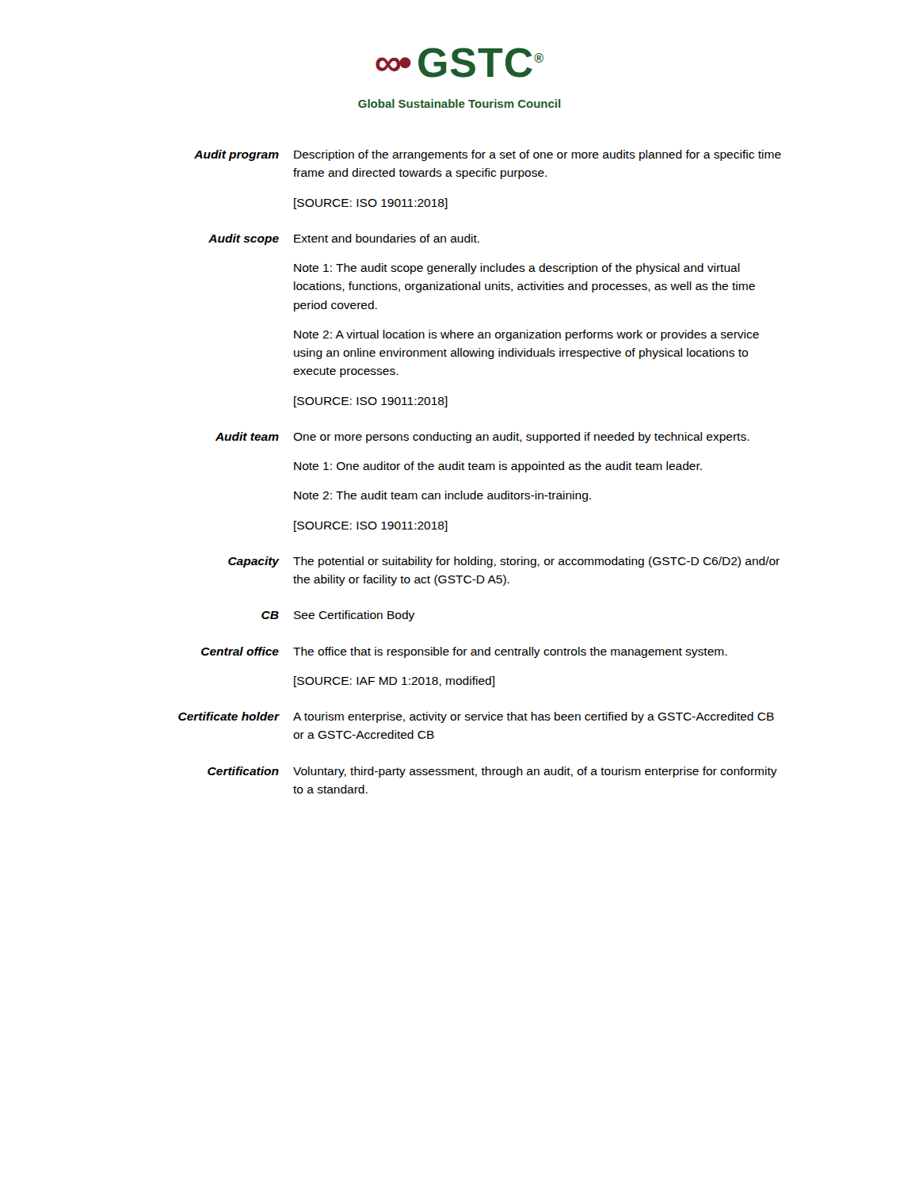∞• GSTC®
Global Sustainable Tourism Council
Audit program
Description of the arrangements for a set of one or more audits planned for a specific time frame and directed towards a specific purpose.
[SOURCE: ISO 19011:2018]
Audit scope
Extent and boundaries of an audit.
Note 1: The audit scope generally includes a description of the physical and virtual locations, functions, organizational units, activities and processes, as well as the time period covered.
Note 2: A virtual location is where an organization performs work or provides a service using an online environment allowing individuals irrespective of physical locations to execute processes.
[SOURCE: ISO 19011:2018]
Audit team
One or more persons conducting an audit, supported if needed by technical experts.
Note 1: One auditor of the audit team is appointed as the audit team leader.
Note 2: The audit team can include auditors-in-training.
[SOURCE: ISO 19011:2018]
Capacity
The potential or suitability for holding, storing, or accommodating (GSTC-D C6/D2) and/or the ability or facility to act (GSTC-D A5).
CB
See Certification Body
Central office
The office that is responsible for and centrally controls the management system.
[SOURCE: IAF MD 1:2018, modified]
Certificate holder
A tourism enterprise, activity or service that has been certified by a GSTC-Accredited CB or a GSTC-Accredited CB
Certification
Voluntary, third-party assessment, through an audit, of a tourism enterprise for conformity to a standard.